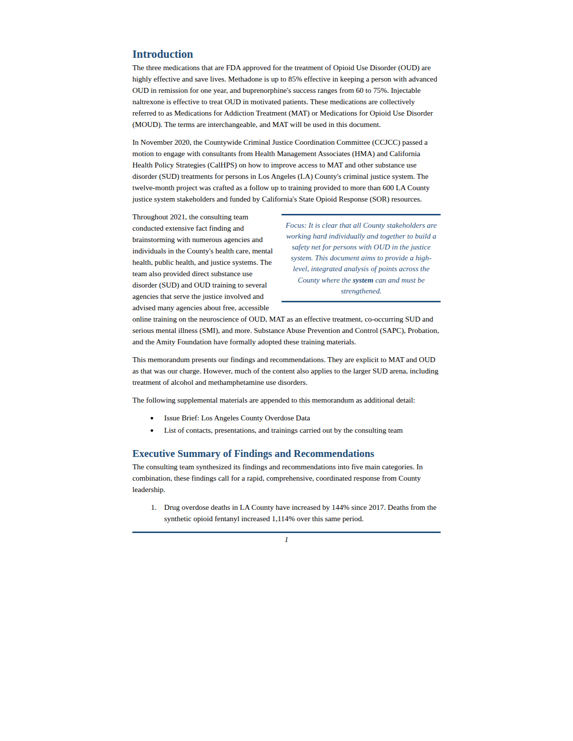Introduction
The three medications that are FDA approved for the treatment of Opioid Use Disorder (OUD) are highly effective and save lives. Methadone is up to 85% effective in keeping a person with advanced OUD in remission for one year, and buprenorphine's success ranges from 60 to 75%. Injectable naltrexone is effective to treat OUD in motivated patients. These medications are collectively referred to as Medications for Addiction Treatment (MAT) or Medications for Opioid Use Disorder (MOUD). The terms are interchangeable, and MAT will be used in this document.
In November 2020, the Countywide Criminal Justice Coordination Committee (CCJCC) passed a motion to engage with consultants from Health Management Associates (HMA) and California Health Policy Strategies (CalHPS) on how to improve access to MAT and other substance use disorder (SUD) treatments for persons in Los Angeles (LA) County's criminal justice system. The twelve-month project was crafted as a follow up to training provided to more than 600 LA County justice system stakeholders and funded by California's State Opioid Response (SOR) resources.
Focus: It is clear that all County stakeholders are working hard individually and together to build a safety net for persons with OUD in the justice system. This document aims to provide a high-level, integrated analysis of points across the County where the system can and must be strengthened.
Throughout 2021, the consulting team conducted extensive fact finding and brainstorming with numerous agencies and individuals in the County's health care, mental health, public health, and justice systems. The team also provided direct substance use disorder (SUD) and OUD training to several agencies that serve the justice involved and advised many agencies about free, accessible online training on the neuroscience of OUD, MAT as an effective treatment, co-occurring SUD and serious mental illness (SMI), and more. Substance Abuse Prevention and Control (SAPC), Probation, and the Amity Foundation have formally adopted these training materials.
This memorandum presents our findings and recommendations. They are explicit to MAT and OUD as that was our charge. However, much of the content also applies to the larger SUD arena, including treatment of alcohol and methamphetamine use disorders.
The following supplemental materials are appended to this memorandum as additional detail:
Issue Brief: Los Angeles County Overdose Data
List of contacts, presentations, and trainings carried out by the consulting team
Executive Summary of Findings and Recommendations
The consulting team synthesized its findings and recommendations into five main categories. In combination, these findings call for a rapid, comprehensive, coordinated response from County leadership.
Drug overdose deaths in LA County have increased by 144% since 2017. Deaths from the synthetic opioid fentanyl increased 1,114% over this same period.
1